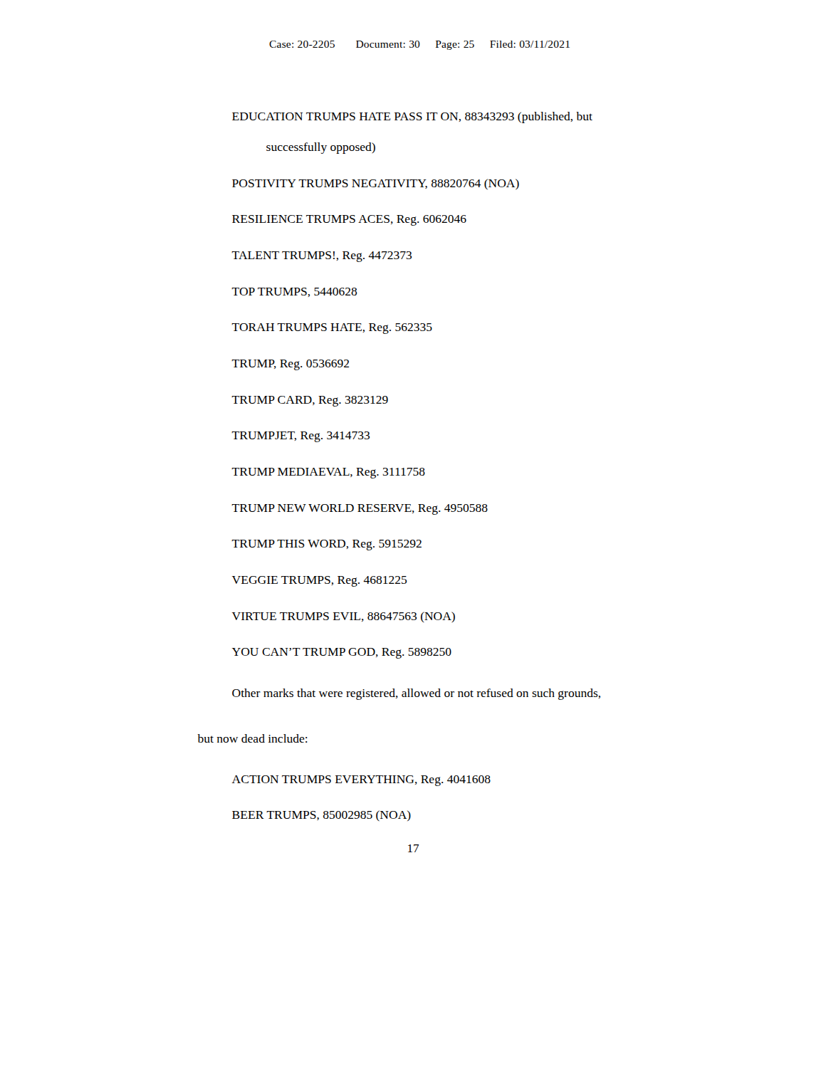Case: 20-2205 Document: 30 Page: 25 Filed: 03/11/2021
EDUCATION TRUMPS HATE PASS IT ON, 88343293 (published, but successfully opposed)
POSTIVITY TRUMPS NEGATIVITY, 88820764 (NOA)
RESILIENCE TRUMPS ACES, Reg. 6062046
TALENT TRUMPS!, Reg. 4472373
TOP TRUMPS, 5440628
TORAH TRUMPS HATE, Reg. 562335
TRUMP, Reg. 0536692
TRUMP CARD, Reg. 3823129
TRUMPJET, Reg. 3414733
TRUMP MEDIAEVAL, Reg. 3111758
TRUMP NEW WORLD RESERVE, Reg. 4950588
TRUMP THIS WORD, Reg. 5915292
VEGGIE TRUMPS, Reg. 4681225
VIRTUE TRUMPS EVIL, 88647563 (NOA)
YOU CAN’T TRUMP GOD, Reg. 5898250
Other marks that were registered, allowed or not refused on such grounds,
but now dead include:
ACTION TRUMPS EVERYTHING, Reg. 4041608
BEER TRUMPS, 85002985 (NOA)
17